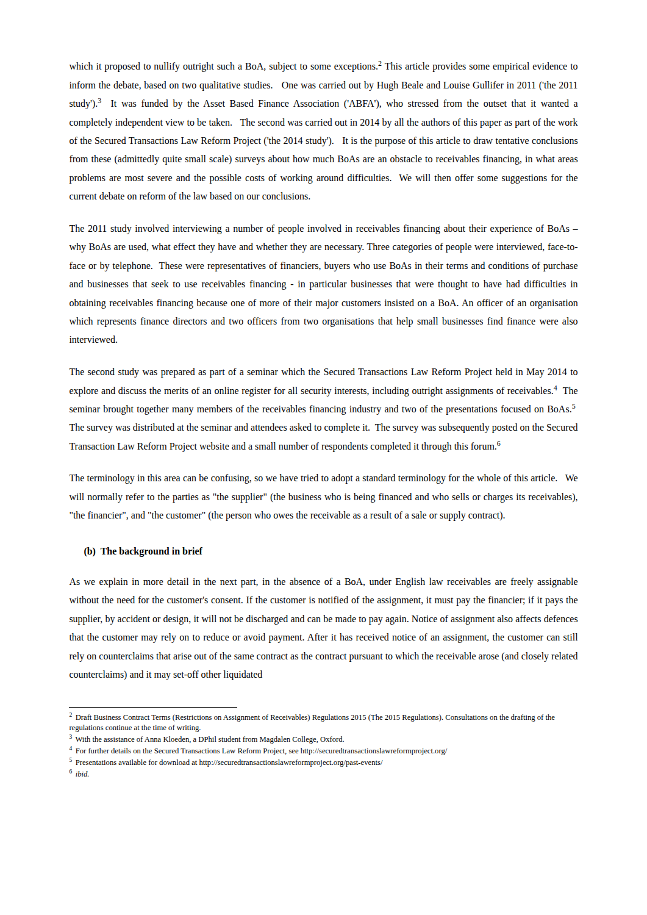which it proposed to nullify outright such a BoA, subject to some exceptions.2 This article provides some empirical evidence to inform the debate, based on two qualitative studies. One was carried out by Hugh Beale and Louise Gullifer in 2011 ('the 2011 study').3 It was funded by the Asset Based Finance Association ('ABFA'), who stressed from the outset that it wanted a completely independent view to be taken. The second was carried out in 2014 by all the authors of this paper as part of the work of the Secured Transactions Law Reform Project ('the 2014 study'). It is the purpose of this article to draw tentative conclusions from these (admittedly quite small scale) surveys about how much BoAs are an obstacle to receivables financing, in what areas problems are most severe and the possible costs of working around difficulties. We will then offer some suggestions for the current debate on reform of the law based on our conclusions.
The 2011 study involved interviewing a number of people involved in receivables financing about their experience of BoAs – why BoAs are used, what effect they have and whether they are necessary. Three categories of people were interviewed, face-to-face or by telephone. These were representatives of financiers, buyers who use BoAs in their terms and conditions of purchase and businesses that seek to use receivables financing - in particular businesses that were thought to have had difficulties in obtaining receivables financing because one of more of their major customers insisted on a BoA. An officer of an organisation which represents finance directors and two officers from two organisations that help small businesses find finance were also interviewed.
The second study was prepared as part of a seminar which the Secured Transactions Law Reform Project held in May 2014 to explore and discuss the merits of an online register for all security interests, including outright assignments of receivables.4 The seminar brought together many members of the receivables financing industry and two of the presentations focused on BoAs.5 The survey was distributed at the seminar and attendees asked to complete it. The survey was subsequently posted on the Secured Transaction Law Reform Project website and a small number of respondents completed it through this forum.6
The terminology in this area can be confusing, so we have tried to adopt a standard terminology for the whole of this article. We will normally refer to the parties as "the supplier" (the business who is being financed and who sells or charges its receivables), "the financier", and "the customer" (the person who owes the receivable as a result of a sale or supply contract).
(b) The background in brief
As we explain in more detail in the next part, in the absence of a BoA, under English law receivables are freely assignable without the need for the customer's consent. If the customer is notified of the assignment, it must pay the financier; if it pays the supplier, by accident or design, it will not be discharged and can be made to pay again. Notice of assignment also affects defences that the customer may rely on to reduce or avoid payment. After it has received notice of an assignment, the customer can still rely on counterclaims that arise out of the same contract as the contract pursuant to which the receivable arose (and closely related counterclaims) and it may set-off other liquidated
2 Draft Business Contract Terms (Restrictions on Assignment of Receivables) Regulations 2015 (The 2015 Regulations). Consultations on the drafting of the regulations continue at the time of writing.
3 With the assistance of Anna Kloeden, a DPhil student from Magdalen College, Oxford.
4 For further details on the Secured Transactions Law Reform Project, see http://securedtransactionslawreformproject.org/
5 Presentations available for download at http://securedtransactionslawreformproject.org/past-events/
6 ibid.